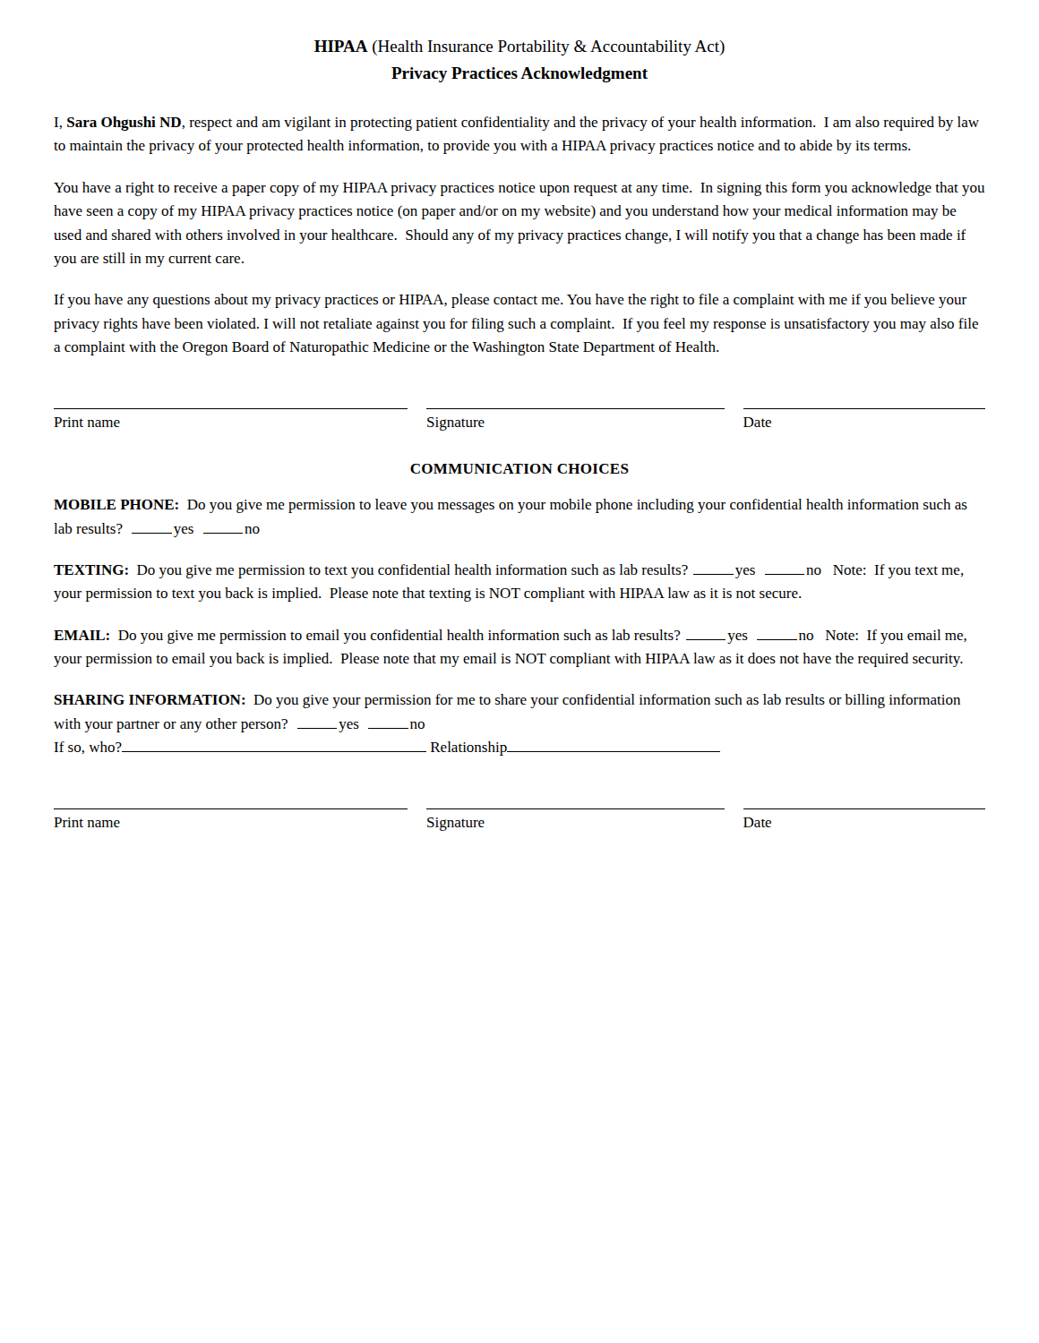HIPAA (Health Insurance Portability & Accountability Act)
Privacy Practices Acknowledgment
I, Sara Ohgushi ND, respect and am vigilant in protecting patient confidentiality and the privacy of your health information. I am also required by law to maintain the privacy of your protected health information, to provide you with a HIPAA privacy practices notice and to abide by its terms.
You have a right to receive a paper copy of my HIPAA privacy practices notice upon request at any time. In signing this form you acknowledge that you have seen a copy of my HIPAA privacy practices notice (on paper and/or on my website) and you understand how your medical information may be used and shared with others involved in your healthcare. Should any of my privacy practices change, I will notify you that a change has been made if you are still in my current care.
If you have any questions about my privacy practices or HIPAA, please contact me. You have the right to file a complaint with me if you believe your privacy rights have been violated. I will not retaliate against you for filing such a complaint. If you feel my response is unsatisfactory you may also file a complaint with the Oregon Board of Naturopathic Medicine or the Washington State Department of Health.
| Print name | | Signature | | Date |
COMMUNICATION CHOICES
MOBILE PHONE: Do you give me permission to leave you messages on your mobile phone including your confidential health information such as lab results? yes no
TEXTING: Do you give me permission to text you confidential health information such as lab results? yes no Note: If you text me, your permission to text you back is implied. Please note that texting is NOT compliant with HIPAA law as it is not secure.
EMAIL: Do you give me permission to email you confidential health information such as lab results? yes no Note: If you email me, your permission to email you back is implied. Please note that my email is NOT compliant with HIPAA law as it does not have the required security.
SHARING INFORMATION: Do you give your permission for me to share your confidential information such as lab results or billing information with your partner or any other person? yes no
If so, who? Relationship
| Print name | | Signature | | Date |